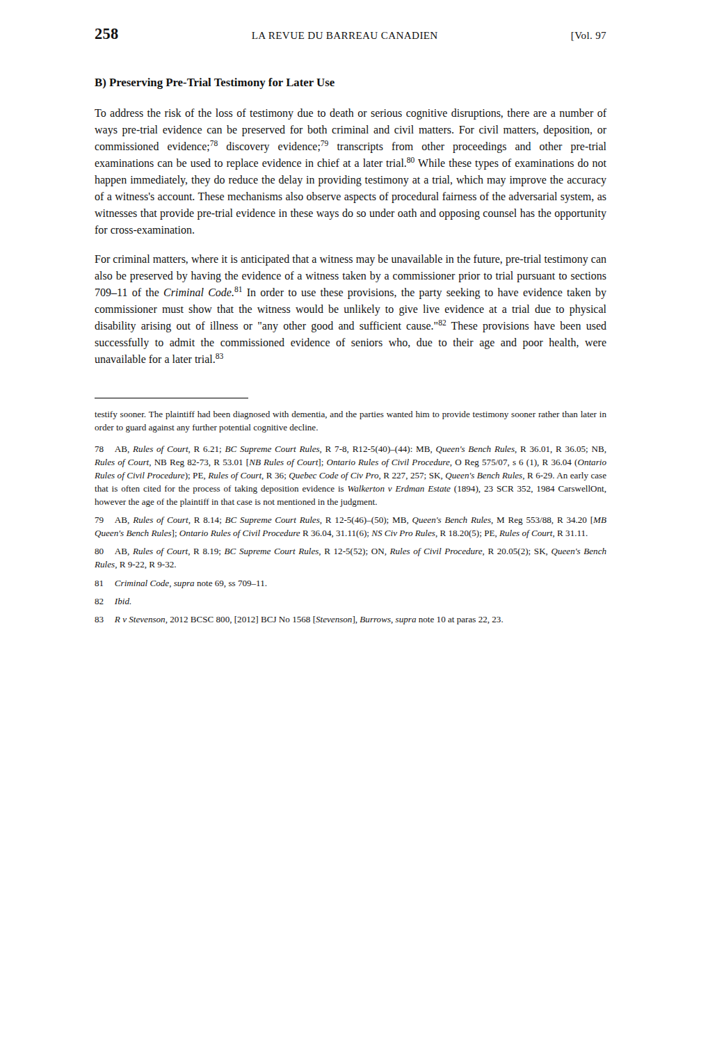258 LA REVUE DU BARREAU CANADIEN [Vol. 97
B) Preserving Pre-Trial Testimony for Later Use
To address the risk of the loss of testimony due to death or serious cognitive disruptions, there are a number of ways pre-trial evidence can be preserved for both criminal and civil matters. For civil matters, deposition, or commissioned evidence;78 discovery evidence;79 transcripts from other proceedings and other pre-trial examinations can be used to replace evidence in chief at a later trial.80 While these types of examinations do not happen immediately, they do reduce the delay in providing testimony at a trial, which may improve the accuracy of a witness's account. These mechanisms also observe aspects of procedural fairness of the adversarial system, as witnesses that provide pre-trial evidence in these ways do so under oath and opposing counsel has the opportunity for cross-examination.
For criminal matters, where it is anticipated that a witness may be unavailable in the future, pre-trial testimony can also be preserved by having the evidence of a witness taken by a commissioner prior to trial pursuant to sections 709–11 of the Criminal Code.81 In order to use these provisions, the party seeking to have evidence taken by commissioner must show that the witness would be unlikely to give live evidence at a trial due to physical disability arising out of illness or "any other good and sufficient cause."82 These provisions have been used successfully to admit the commissioned evidence of seniors who, due to their age and poor health, were unavailable for a later trial.83
testify sooner. The plaintiff had been diagnosed with dementia, and the parties wanted him to provide testimony sooner rather than later in order to guard against any further potential cognitive decline.
78 AB, Rules of Court, R 6.21; BC Supreme Court Rules, R 7-8, R12-5(40)–(44): MB, Queen's Bench Rules, R 36.01, R 36.05; NB, Rules of Court, NB Reg 82-73, R 53.01 [NB Rules of Court]; Ontario Rules of Civil Procedure, O Reg 575/07, s 6 (1), R 36.04 (Ontario Rules of Civil Procedure); PE, Rules of Court, R 36; Quebec Code of Civ Pro, R 227, 257; SK, Queen's Bench Rules, R 6-29. An early case that is often cited for the process of taking deposition evidence is Walkerton v Erdman Estate (1894), 23 SCR 352, 1984 CarswellOnt, however the age of the plaintiff in that case is not mentioned in the judgment.
79 AB, Rules of Court, R 8.14; BC Supreme Court Rules, R 12-5(46)–(50); MB, Queen's Bench Rules, M Reg 553/88, R 34.20 [MB Queen's Bench Rules]; Ontario Rules of Civil Procedure R 36.04, 31.11(6); NS Civ Pro Rules, R 18.20(5); PE, Rules of Court, R 31.11.
80 AB, Rules of Court, R 8.19; BC Supreme Court Rules, R 12-5(52); ON, Rules of Civil Procedure, R 20.05(2); SK, Queen's Bench Rules, R 9-22, R 9-32.
81 Criminal Code, supra note 69, ss 709–11.
82 Ibid.
83 R v Stevenson, 2012 BCSC 800, [2012] BCJ No 1568 [Stevenson], Burrows, supra note 10 at paras 22, 23.